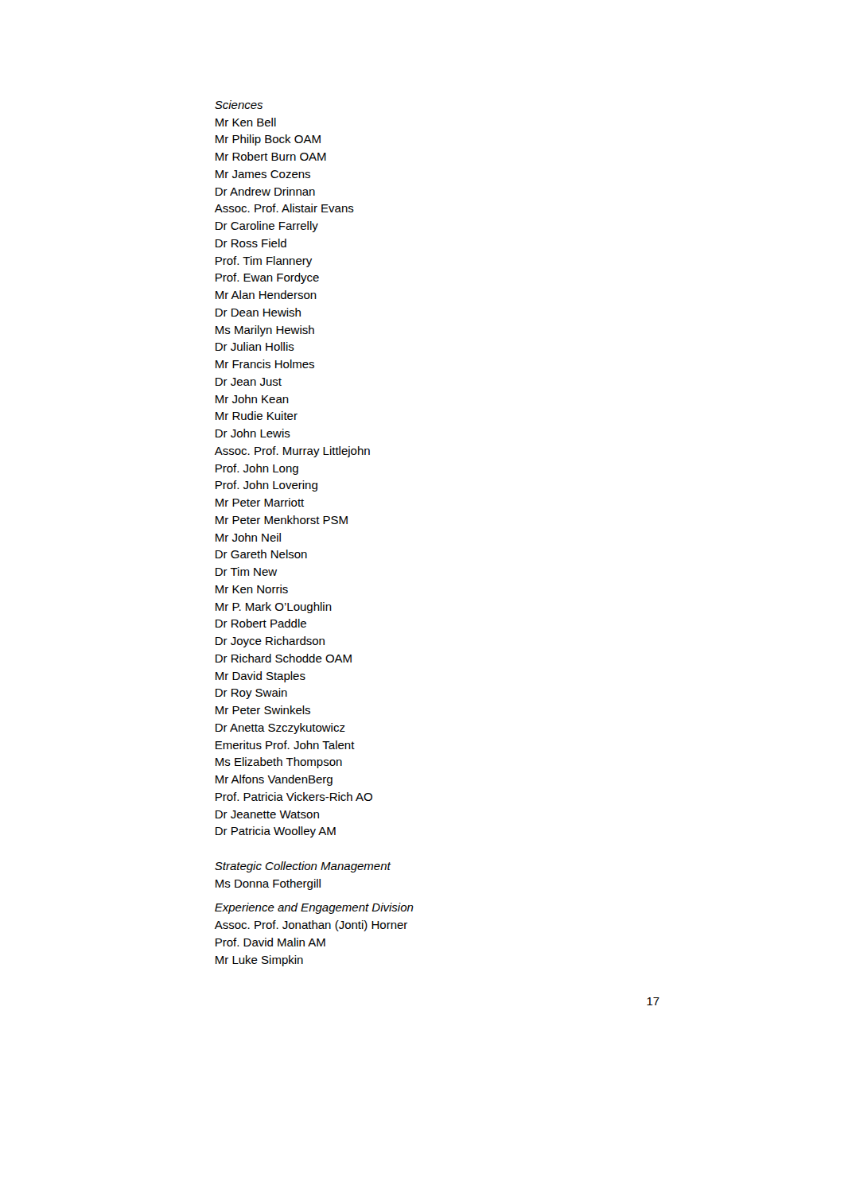Sciences
Mr Ken Bell
Mr Philip Bock OAM
Mr Robert Burn OAM
Mr James Cozens
Dr Andrew Drinnan
Assoc. Prof. Alistair Evans
Dr Caroline Farrelly
Dr Ross Field
Prof. Tim Flannery
Prof. Ewan Fordyce
Mr Alan Henderson
Dr Dean Hewish
Ms Marilyn Hewish
Dr Julian Hollis
Mr Francis Holmes
Dr Jean Just
Mr John Kean
Mr Rudie Kuiter
Dr John Lewis
Assoc. Prof. Murray Littlejohn
Prof. John Long
Prof. John Lovering
Mr Peter Marriott
Mr Peter Menkhorst PSM
Mr John Neil
Dr Gareth Nelson
Dr Tim New
Mr Ken Norris
Mr P. Mark O’Loughlin
Dr Robert Paddle
Dr Joyce Richardson
Dr Richard Schodde OAM
Mr David Staples
Dr Roy Swain
Mr Peter Swinkels
Dr Anetta Szczykutowicz
Emeritus Prof. John Talent
Ms Elizabeth Thompson
Mr Alfons VandenBerg
Prof. Patricia Vickers-Rich AO
Dr Jeanette Watson
Dr Patricia Woolley AM
Strategic Collection Management
Ms Donna Fothergill
Experience and Engagement Division
Assoc. Prof. Jonathan (Jonti) Horner
Prof. David Malin AM
Mr Luke Simpkin
17